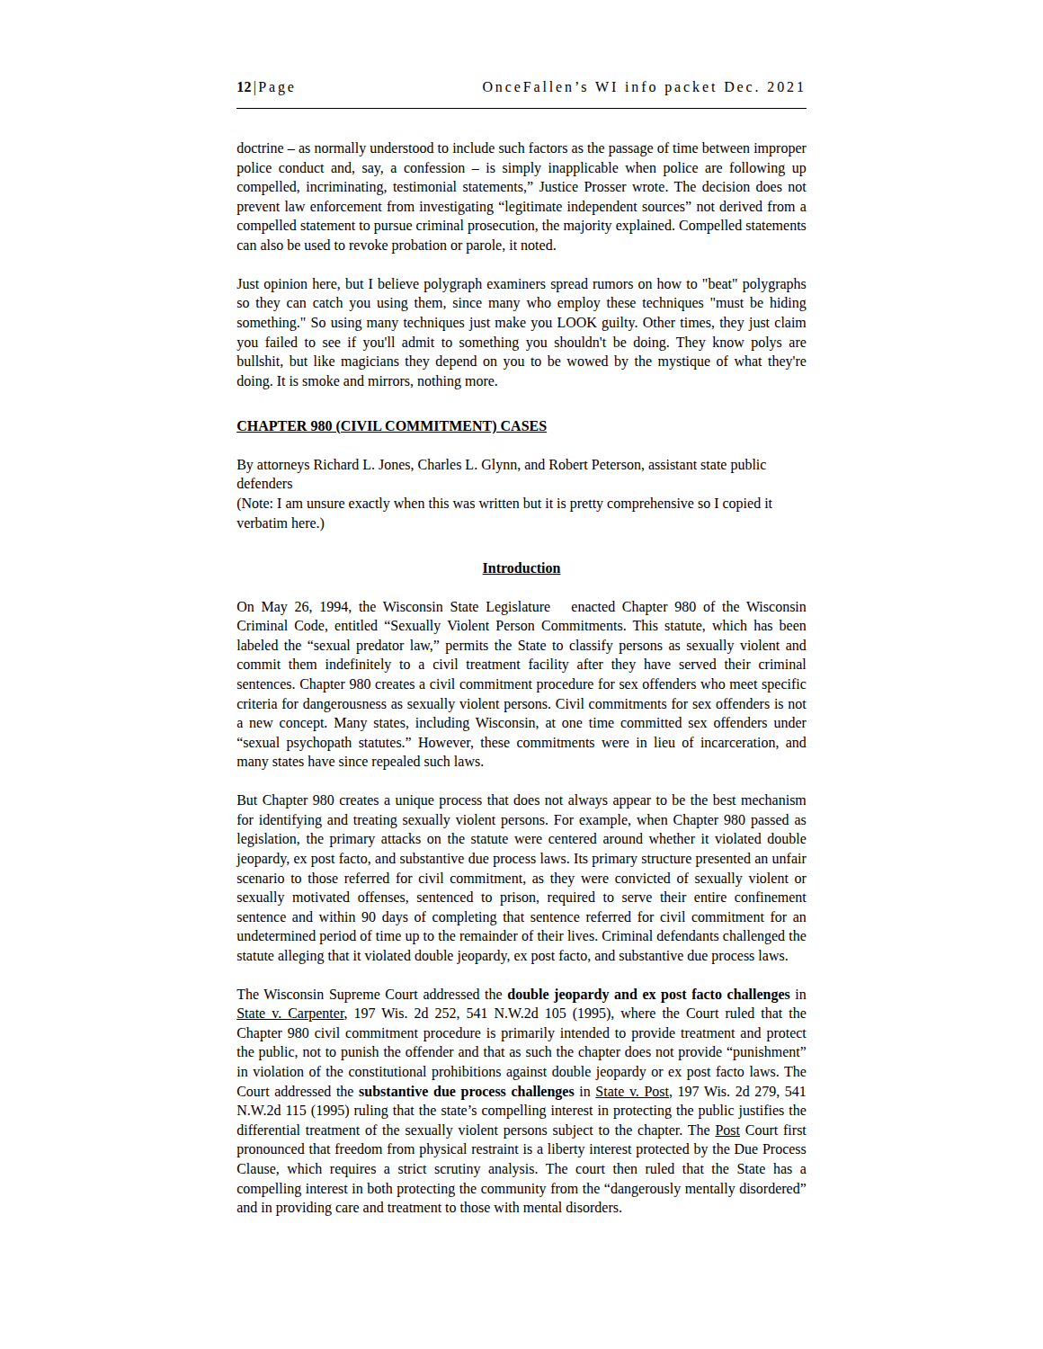12|Page
OnceFallen’s WI info packet Dec. 2021
doctrine – as normally understood to include such factors as the passage of time between improper police conduct and, say, a confession – is simply inapplicable when police are following up compelled, incriminating, testimonial statements,” Justice Prosser wrote. The decision does not prevent law enforcement from investigating “legitimate independent sources” not derived from a compelled statement to pursue criminal prosecution, the majority explained. Compelled statements can also be used to revoke probation or parole, it noted.
Just opinion here, but I believe polygraph examiners spread rumors on how to "beat" polygraphs so they can catch you using them, since many who employ these techniques "must be hiding something." So using many techniques just make you LOOK guilty. Other times, they just claim you failed to see if you'll admit to something you shouldn't be doing. They know polys are bullshit, but like magicians they depend on you to be wowed by the mystique of what they're doing. It is smoke and mirrors, nothing more.
CHAPTER 980 (CIVIL COMMITMENT) CASES
By attorneys Richard L. Jones, Charles L. Glynn, and Robert Peterson, assistant state public defenders (Note: I am unsure exactly when this was written but it is pretty comprehensive so I copied it verbatim here.)
Introduction
On May 26, 1994, the Wisconsin State Legislature enacted Chapter 980 of the Wisconsin Criminal Code, entitled “Sexually Violent Person Commitments. This statute, which has been labeled the “sexual predator law,” permits the State to classify persons as sexually violent and commit them indefinitely to a civil treatment facility after they have served their criminal sentences. Chapter 980 creates a civil commitment procedure for sex offenders who meet specific criteria for dangerousness as sexually violent persons. Civil commitments for sex offenders is not a new concept. Many states, including Wisconsin, at one time committed sex offenders under “sexual psychopath statutes.” However, these commitments were in lieu of incarceration, and many states have since repealed such laws.
But Chapter 980 creates a unique process that does not always appear to be the best mechanism for identifying and treating sexually violent persons. For example, when Chapter 980 passed as legislation, the primary attacks on the statute were centered around whether it violated double jeopardy, ex post facto, and substantive due process laws. Its primary structure presented an unfair scenario to those referred for civil commitment, as they were convicted of sexually violent or sexually motivated offenses, sentenced to prison, required to serve their entire confinement sentence and within 90 days of completing that sentence referred for civil commitment for an undetermined period of time up to the remainder of their lives. Criminal defendants challenged the statute alleging that it violated double jeopardy, ex post facto, and substantive due process laws.
The Wisconsin Supreme Court addressed the double jeopardy and ex post facto challenges in State v. Carpenter, 197 Wis. 2d 252, 541 N.W.2d 105 (1995), where the Court ruled that the Chapter 980 civil commitment procedure is primarily intended to provide treatment and protect the public, not to punish the offender and that as such the chapter does not provide “punishment” in violation of the constitutional prohibitions against double jeopardy or ex post facto laws. The Court addressed the substantive due process challenges in State v. Post, 197 Wis. 2d 279, 541 N.W.2d 115 (1995) ruling that the state’s compelling interest in protecting the public justifies the differential treatment of the sexually violent persons subject to the chapter. The Post Court first pronounced that freedom from physical restraint is a liberty interest protected by the Due Process Clause, which requires a strict scrutiny analysis. The court then ruled that the State has a compelling interest in both protecting the community from the “dangerously mentally disordered” and in providing care and treatment to those with mental disorders.